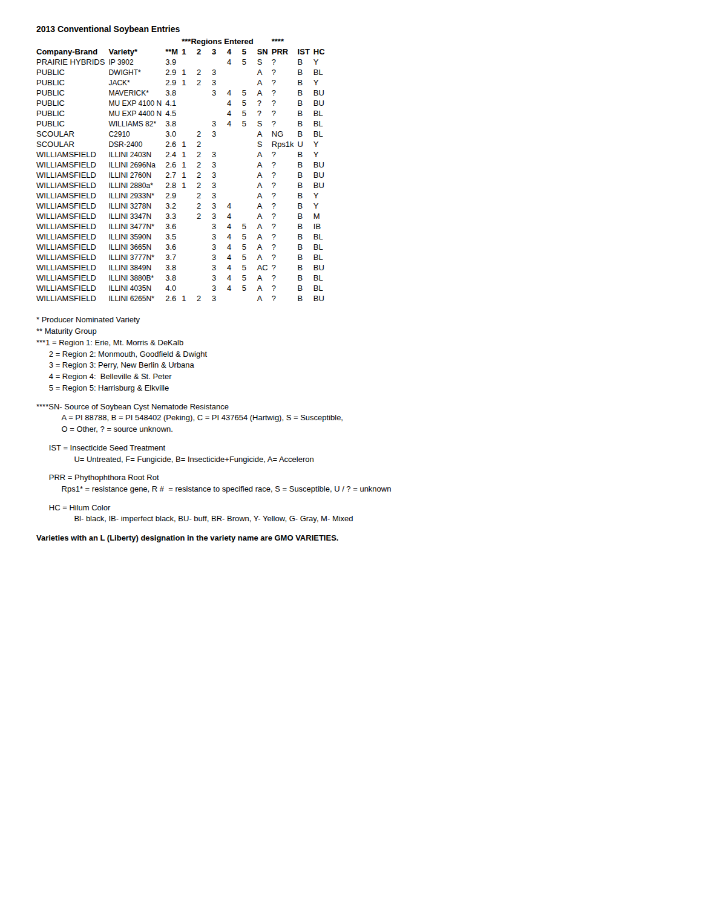2013 Conventional Soybean Entries
| | | | ***Regions Entered | | **** | | |
| --- | --- | --- | --- | --- | --- | --- | --- |
| Company-Brand | Variety* | **M | 1 | 2 | 3 | 4 | 5 | SN | PRR | IST | HC |
| PRAIRIE HYBRIDS | IP 3902 | 3.9 | | | | 4 | 5 | S | ? | B | Y |
| PUBLIC | DWIGHT* | 2.9 | 1 | 2 | 3 | | | A | ? | B | BL |
| PUBLIC | JACK* | 2.9 | 1 | 2 | 3 | | | A | ? | B | Y |
| PUBLIC | MAVERICK* | 3.8 | | | 3 | 4 | 5 | A | ? | B | BU |
| PUBLIC | MU EXP 4100 N | 4.1 | | | | 4 | 5 | ? | ? | B | BU |
| PUBLIC | MU EXP 4400 N | 4.5 | | | | 4 | 5 | ? | ? | B | BL |
| PUBLIC | WILLIAMS 82* | 3.8 | | | 3 | 4 | 5 | S | ? | B | BL |
| SCOULAR | C2910 | 3.0 | | 2 | 3 | | | A | NG | B | BL |
| SCOULAR | DSR-2400 | 2.6 | 1 | 2 | | | | S | Rps1k | U | Y |
| WILLIAMSFIELD | ILLINI 2403N | 2.4 | 1 | 2 | 3 | | | A | ? | B | Y |
| WILLIAMSFIELD | ILLINI 2696Na | 2.6 | 1 | 2 | 3 | | | A | ? | B | BU |
| WILLIAMSFIELD | ILLINI 2760N | 2.7 | 1 | 2 | 3 | | | A | ? | B | BU |
| WILLIAMSFIELD | ILLINI 2880a* | 2.8 | 1 | 2 | 3 | | | A | ? | B | BU |
| WILLIAMSFIELD | ILLINI 2933N* | 2.9 | | 2 | 3 | | | A | ? | B | Y |
| WILLIAMSFIELD | ILLINI 3278N | 3.2 | | 2 | 3 | 4 | | A | ? | B | Y |
| WILLIAMSFIELD | ILLINI 3347N | 3.3 | | 2 | 3 | 4 | | A | ? | B | M |
| WILLIAMSFIELD | ILLINI 3477N* | 3.6 | | | 3 | 4 | 5 | A | ? | B | IB |
| WILLIAMSFIELD | ILLINI 3590N | 3.5 | | | 3 | 4 | 5 | A | ? | B | BL |
| WILLIAMSFIELD | ILLINI 3665N | 3.6 | | | 3 | 4 | 5 | A | ? | B | BL |
| WILLIAMSFIELD | ILLINI 3777N* | 3.7 | | | 3 | 4 | 5 | A | ? | B | BL |
| WILLIAMSFIELD | ILLINI 3849N | 3.8 | | | 3 | 4 | 5 | AC | ? | B | BU |
| WILLIAMSFIELD | ILLINI 3880B* | 3.8 | | | 3 | 4 | 5 | A | ? | B | BL |
| WILLIAMSFIELD | ILLINI 4035N | 4.0 | | | 3 | 4 | 5 | A | ? | B | BL |
| WILLIAMSFIELD | ILLINI 6265N* | 2.6 | 1 | 2 | 3 | | | A | ? | B | BU |
* Producer Nominated Variety
** Maturity Group
***1 = Region 1: Erie, Mt. Morris & DeKalb
2 = Region 2: Monmouth, Goodfield & Dwight
3 = Region 3: Perry, New Berlin & Urbana
4 = Region 4: Belleville & St. Peter
5 = Region 5: Harrisburg & Elkville
****SN- Source of Soybean Cyst Nematode Resistance
A = PI 88788, B = PI 548402 (Peking), C = PI 437654 (Hartwig), S = Susceptible,
O = Other, ? = source unknown.
IST = Insecticide Seed Treatment
U= Untreated, F= Fungicide, B= Insecticide+Fungicide, A= Acceleron
PRR = Phythophthora Root Rot
Rps1* = resistance gene, R # = resistance to specified race, S = Susceptible, U / ? = unknown
HC = Hilum Color
Bl- black, IB- imperfect black, BU- buff, BR- Brown, Y- Yellow, G- Gray, M- Mixed
Varieties with an L (Liberty) designation in the variety name are GMO VARIETIES.